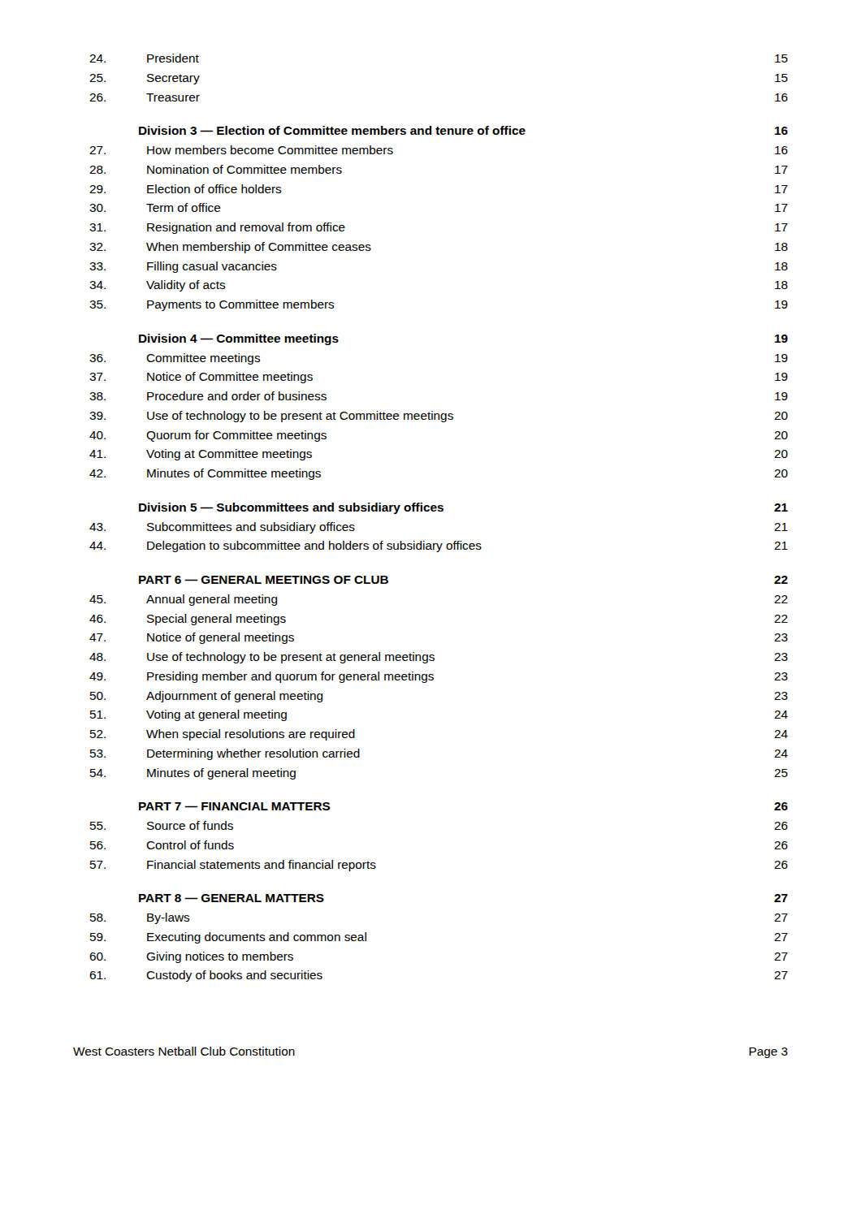| 24. | President | 15 |
| 25. | Secretary | 15 |
| 26. | Treasurer | 16 |
| | Division 3 — Election of Committee members and tenure of office | 16 |
| 27. | How members become Committee members | 16 |
| 28. | Nomination of Committee members | 17 |
| 29. | Election of office holders | 17 |
| 30. | Term of office | 17 |
| 31. | Resignation and removal from office | 17 |
| 32. | When membership of Committee ceases | 18 |
| 33. | Filling casual vacancies | 18 |
| 34. | Validity of acts | 18 |
| 35. | Payments to Committee members | 19 |
| | Division 4 — Committee meetings | 19 |
| 36. | Committee meetings | 19 |
| 37. | Notice of Committee meetings | 19 |
| 38. | Procedure and order of business | 19 |
| 39. | Use of technology to be present at Committee meetings | 20 |
| 40. | Quorum for Committee meetings | 20 |
| 41. | Voting at Committee meetings | 20 |
| 42. | Minutes of Committee meetings | 20 |
| | Division 5 — Subcommittees and subsidiary offices | 21 |
| 43. | Subcommittees and subsidiary offices | 21 |
| 44. | Delegation to subcommittee and holders of subsidiary offices | 21 |
| | PART 6 — GENERAL MEETINGS OF CLUB | 22 |
| 45. | Annual general meeting | 22 |
| 46. | Special general meetings | 22 |
| 47. | Notice of general meetings | 23 |
| 48. | Use of technology to be present at general meetings | 23 |
| 49. | Presiding member and quorum for general meetings | 23 |
| 50. | Adjournment of general meeting | 23 |
| 51. | Voting at general meeting | 24 |
| 52. | When special resolutions are required | 24 |
| 53. | Determining whether resolution carried | 24 |
| 54. | Minutes of general meeting | 25 |
| | PART 7 — FINANCIAL MATTERS | 26 |
| 55. | Source of funds | 26 |
| 56. | Control of funds | 26 |
| 57. | Financial statements and financial reports | 26 |
| | PART 8 — GENERAL MATTERS | 27 |
| 58. | By-laws | 27 |
| 59. | Executing documents and common seal | 27 |
| 60. | Giving notices to members | 27 |
| 61. | Custody of books and securities | 27 |
West Coasters Netball Club Constitution Page 3